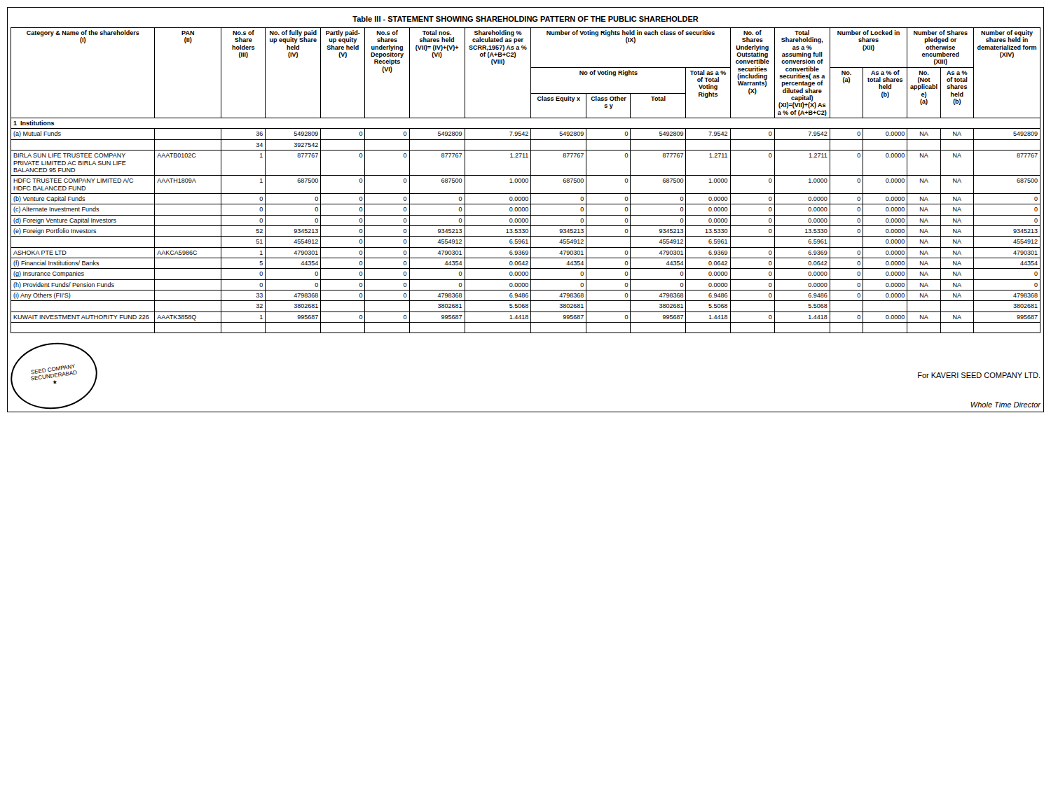Table III - STATEMENT SHOWING SHAREHOLDING PATTERN OF THE PUBLIC SHAREHOLDER
| Category & Name of the shareholders (I) | PAN (II) | No.s of Share holders (III) | No. of fully paid up equity Share held (IV) | Partly paid-up equity Share held (V) | No.s of shares underlying Depository Receipts (VI) | Total nos. shares held (VII)= (IV)+(V)+(VI) | Shareholding % calculated as per SCRR,1957) As a % of (A+B+C2) (VIII) | Number of Voting Rights held in each class of securities (IX) | No. of Shares Underlying Outstating convertible securities (including Warrants) (X) | Total Shareholding, as a % assuming full conversion of convertible securities( as a percentage of diluted share capital) (XI)=(VII)+(X) As a % of (A+B+C2) | Number of Locked in shares (XII) | Number of Shares pledged or otherwise encumbered (XIII) | Number of equity shares held in dematerialized form (XIV) |
| --- | --- | --- | --- | --- | --- | --- | --- | --- | --- | --- | --- | --- | --- |
| No of Voting Rights | Total as a % of Total Voting Rights | No. (a) | As a % of total shares held (b) | No. (Not applicable) (a) | As a % of total shares held (b) |
| Class Equity x | Class Other s y | Total |
| 1 Institutions |
| (a) Mutual Funds | | 36 | 5492809 | 0 | 0 | 5492809 | 7.9542 | 5492809 | 0 | 5492809 | 7.9542 | 0 | 7.9542 | 0 | 0.0000 | NA | NA | 5492809 |
| | | 34 | 3927542 | | | | | | | | | | | | | | | |
| BIRLA SUN LIFE TRUSTEE COMPANY PRIVATE LIMITED AC BIRLA SUN LIFE BALANCED 95 FUND | AAATB0102C | 1 | 877767 | 0 | 0 | 877767 | 1.2711 | 877767 | 0 | 877767 | 1.2711 | 0 | 1.2711 | 0 | 0.0000 | NA | NA | 877767 |
| HDFC TRUSTEE COMPANY LIMITED A/C HDFC BALANCED FUND | AAATH1809A | 1 | 687500 | 0 | 0 | 687500 | 1.0000 | 687500 | 0 | 687500 | 1.0000 | 0 | 1.0000 | 0 | 0.0000 | NA | NA | 687500 |
| (b) Venture Capital Funds | | 0 | 0 | 0 | 0 | 0 | 0.0000 | 0 | 0 | 0 | 0.0000 | 0 | 0.0000 | 0 | 0.0000 | NA | NA | 0 |
| (c) Alternate Investment Funds | | 0 | 0 | 0 | 0 | 0 | 0.0000 | 0 | 0 | 0 | 0.0000 | 0 | 0.0000 | 0 | 0.0000 | NA | NA | 0 |
| (d) Foreign Venture Capital Investors | | 0 | 0 | 0 | 0 | 0 | 0.0000 | 0 | 0 | 0 | 0.0000 | 0 | 0.0000 | 0 | 0.0000 | NA | NA | 0 |
| (e) Foreign Portfolio Investors | | 52 | 9345213 | 0 | 0 | 9345213 | 13.5330 | 9345213 | 0 | 9345213 | 13.5330 | 0 | 13.5330 | 0 | 0.0000 | NA | NA | 9345213 |
| | | 51 | 4554912 | 0 | 0 | 4554912 | 6.5961 | 4554912 | | 4554912 | 6.5961 | | 6.5961 | | 0.0000 | NA | NA | 4554912 |
| ASHOKA PTE LTD | AAKCA5986C | 1 | 4790301 | 0 | 0 | 4790301 | 6.9369 | 4790301 | 0 | 4790301 | 6.9369 | 0 | 6.9369 | 0 | 0.0000 | NA | NA | 4790301 |
| (f) Financial Institutions/ Banks | | 5 | 44354 | 0 | 0 | 44354 | 0.0642 | 44354 | 0 | 44354 | 0.0642 | 0 | 0.0642 | 0 | 0.0000 | NA | NA | 44354 |
| (g) Insurance Companies | | 0 | 0 | 0 | 0 | 0 | 0.0000 | 0 | 0 | 0 | 0.0000 | 0 | 0.0000 | 0 | 0.0000 | NA | NA | 0 |
| (h) Provident Funds/ Pension Funds | | 0 | 0 | 0 | 0 | 0 | 0.0000 | 0 | 0 | 0 | 0.0000 | 0 | 0.0000 | 0 | 0.0000 | NA | NA | 0 |
| (i) Any Others (FII'S) | | 33 | 4798368 | 0 | 0 | 4798368 | 6.9486 | 4798368 | 0 | 4798368 | 6.9486 | 0 | 6.9486 | 0 | 0.0000 | NA | NA | 4798368 |
| | | 32 | 3802681 | | | 3802681 | 5.5068 | 3802681 | | 3802681 | 5.5068 | | 5.5068 | | | | | 3802681 |
| KUWAIT INVESTMENT AUTHORITY FUND 226 | AAATK3858Q | 1 | 995687 | 0 | 0 | 995687 | 1.4418 | 995687 | 0 | 995687 | 1.4418 | 0 | 1.4418 | 0 | 0.0000 | NA | NA | 995687 |
SEED COMPANY
SECUNDERABAD
★
For KAVERI SEED COMPANY LTD.
Whole Time Director